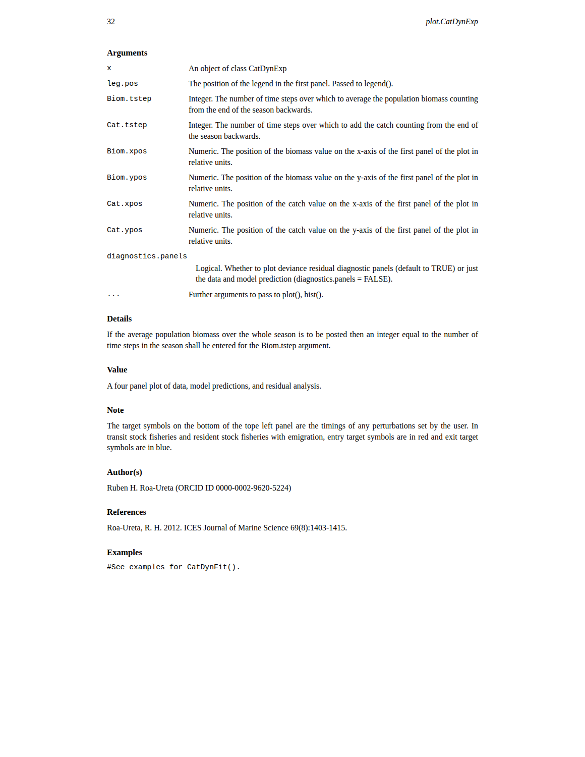32 plot.CatDynExp
Arguments
x
An object of class CatDynExp
leg.pos
The position of the legend in the first panel. Passed to legend().
Biom.tstep
Integer. The number of time steps over which to average the population biomass counting from the end of the season backwards.
Cat.tstep
Integer. The number of time steps over which to add the catch counting from the end of the season backwards.
Biom.xpos
Numeric. The position of the biomass value on the x-axis of the first panel of the plot in relative units.
Biom.ypos
Numeric. The position of the biomass value on the y-axis of the first panel of the plot in relative units.
Cat.xpos
Numeric. The position of the catch value on the x-axis of the first panel of the plot in relative units.
Cat.ypos
Numeric. The position of the catch value on the y-axis of the first panel of the plot in relative units.
diagnostics.panels
Logical. Whether to plot deviance residual diagnostic panels (default to TRUE) or just the data and model prediction (diagnostics.panels = FALSE).
...
Further arguments to pass to plot(), hist().
Details
If the average population biomass over the whole season is to be posted then an integer equal to the number of time steps in the season shall be entered for the Biom.tstep argument.
Value
A four panel plot of data, model predictions, and residual analysis.
Note
The target symbols on the bottom of the tope left panel are the timings of any perturbations set by the user. In transit stock fisheries and resident stock fisheries with emigration, entry target symbols are in red and exit target symbols are in blue.
Author(s)
Ruben H. Roa-Ureta (ORCID ID 0000-0002-9620-5224)
References
Roa-Ureta, R. H. 2012. ICES Journal of Marine Science 69(8):1403-1415.
Examples
#See examples for CatDynFit().